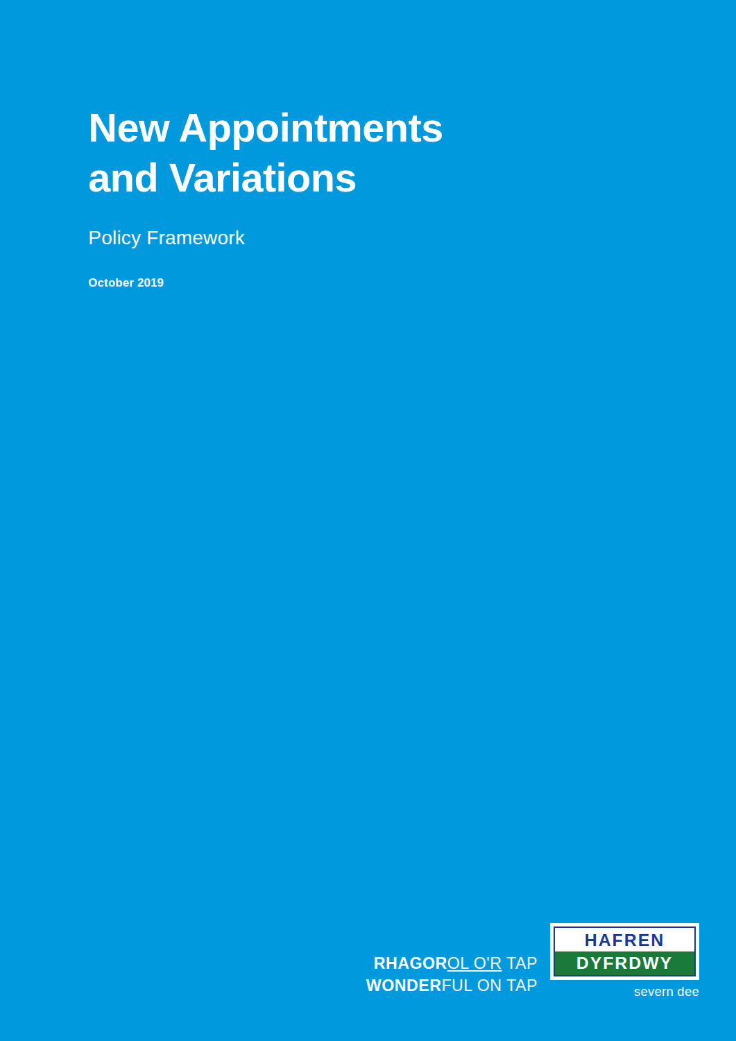New Appointments
and Variations
Policy Framework
October 2019
RHAGOR OL O'R TAP
WONDERFUL ON TAP
HAFREN
DYFRDWY
severn dee